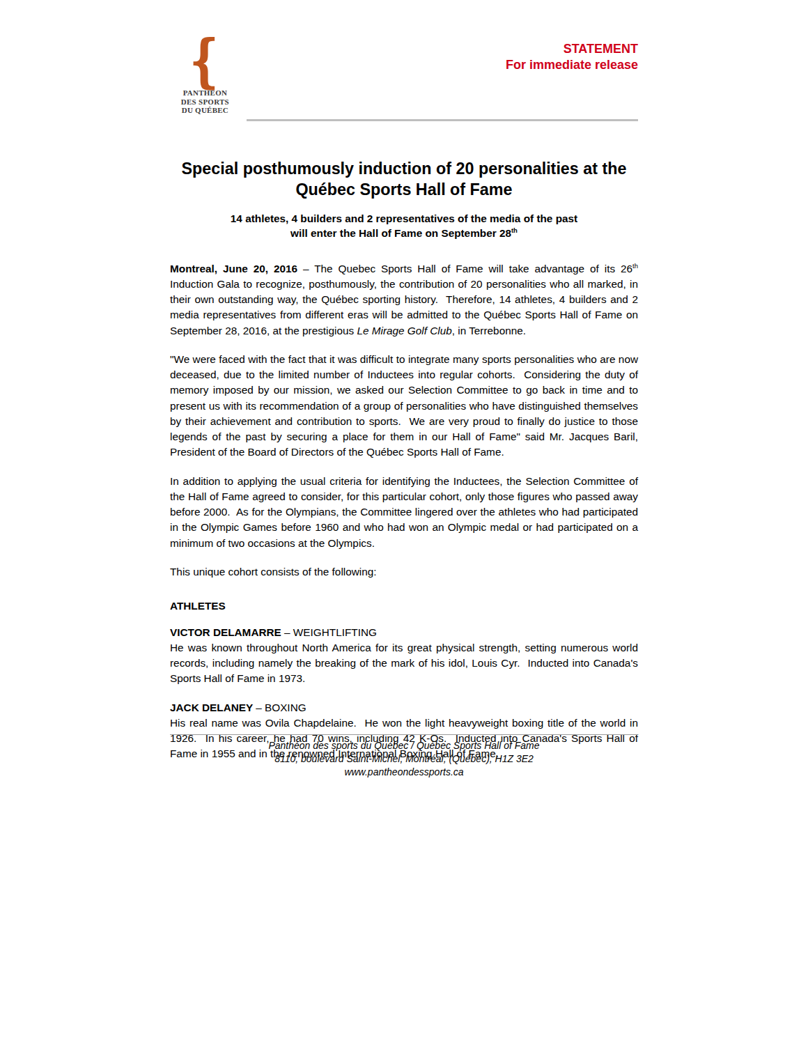❴
PANTHÉON
DES SPORTS
DU QUÉBEC
STATEMENT
For immediate release
Special posthumously induction of 20 personalities at the
Québec Sports Hall of Fame
14 athletes, 4 builders and 2 representatives of the media of the past
will enter the Hall of Fame on September 28th
Montreal, June 20, 2016 – The Quebec Sports Hall of Fame will take advantage of its 26th Induction Gala to recognize, posthumously, the contribution of 20 personalities who all marked, in their own outstanding way, the Québec sporting history. Therefore, 14 athletes, 4 builders and 2 media representatives from different eras will be admitted to the Québec Sports Hall of Fame on September 28, 2016, at the prestigious Le Mirage Golf Club, in Terrebonne.
"We were faced with the fact that it was difficult to integrate many sports personalities who are now deceased, due to the limited number of Inductees into regular cohorts. Considering the duty of memory imposed by our mission, we asked our Selection Committee to go back in time and to present us with its recommendation of a group of personalities who have distinguished themselves by their achievement and contribution to sports. We are very proud to finally do justice to those legends of the past by securing a place for them in our Hall of Fame" said Mr. Jacques Baril, President of the Board of Directors of the Québec Sports Hall of Fame.
In addition to applying the usual criteria for identifying the Inductees, the Selection Committee of the Hall of Fame agreed to consider, for this particular cohort, only those figures who passed away before 2000. As for the Olympians, the Committee lingered over the athletes who had participated in the Olympic Games before 1960 and who had won an Olympic medal or had participated on a minimum of two occasions at the Olympics.
This unique cohort consists of the following:
ATHLETES
VICTOR DELAMARRE – WEIGHTLIFTING
He was known throughout North America for its great physical strength, setting numerous world records, including namely the breaking of the mark of his idol, Louis Cyr. Inducted into Canada's Sports Hall of Fame in 1973.
JACK DELANEY – BOXING
His real name was Ovila Chapdelaine. He won the light heavyweight boxing title of the world in 1926. In his career, he had 70 wins, including 42 K-Os. Inducted into Canada's Sports Hall of Fame in 1955 and in the renowned International Boxing Hall of Fame.
Panthéon des sports du Québec / Québec Sports Hall of Fame
8110, boulevard Saint-Michel, Montréal, (Québec), H1Z 3E2
www.pantheondessports.ca